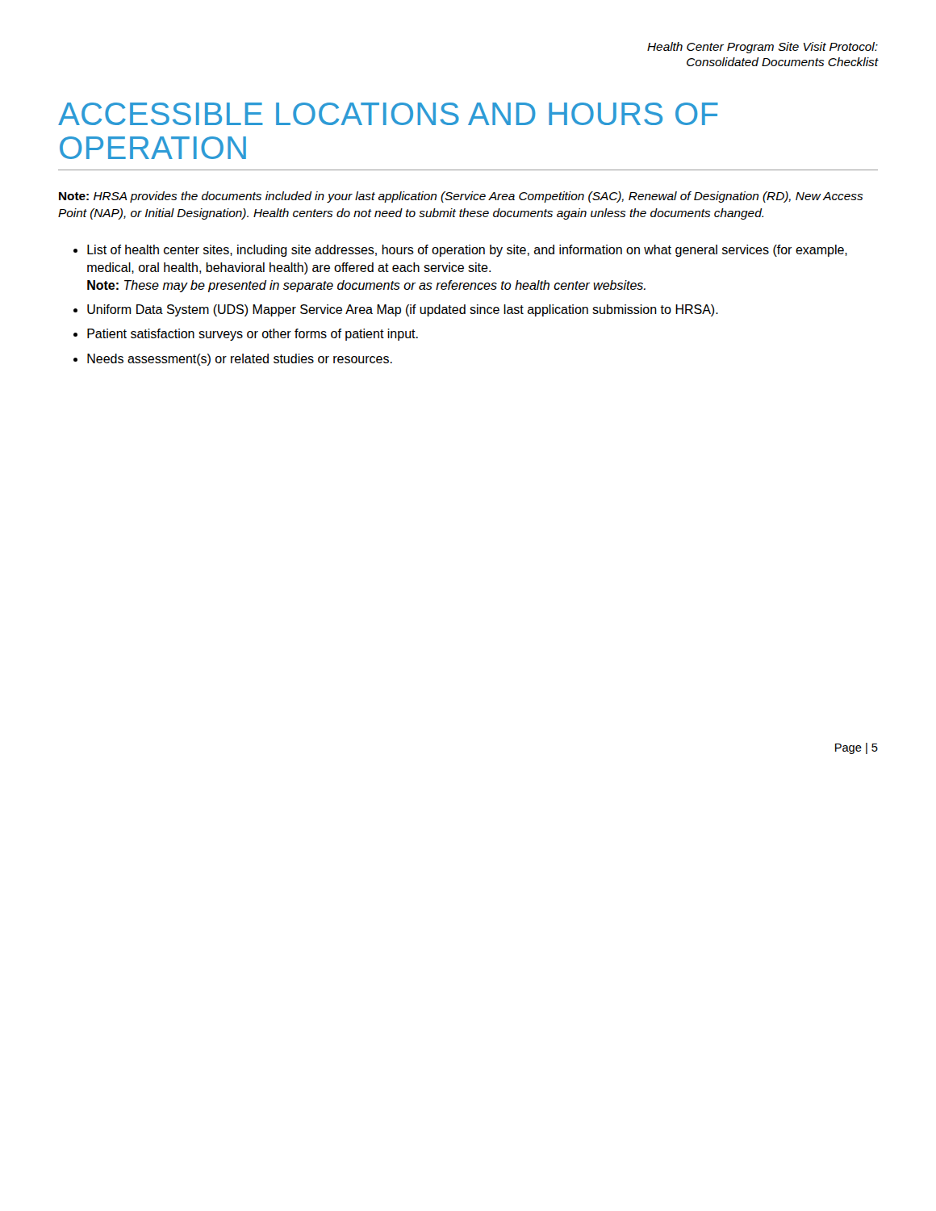Health Center Program Site Visit Protocol:
Consolidated Documents Checklist
Accessible Locations and Hours of Operation
Note: HRSA provides the documents included in your last application (Service Area Competition (SAC), Renewal of Designation (RD), New Access Point (NAP), or Initial Designation). Health centers do not need to submit these documents again unless the documents changed.
List of health center sites, including site addresses, hours of operation by site, and information on what general services (for example, medical, oral health, behavioral health) are offered at each service site. Note: These may be presented in separate documents or as references to health center websites.
Uniform Data System (UDS) Mapper Service Area Map (if updated since last application submission to HRSA).
Patient satisfaction surveys or other forms of patient input.
Needs assessment(s) or related studies or resources.
Page | 5